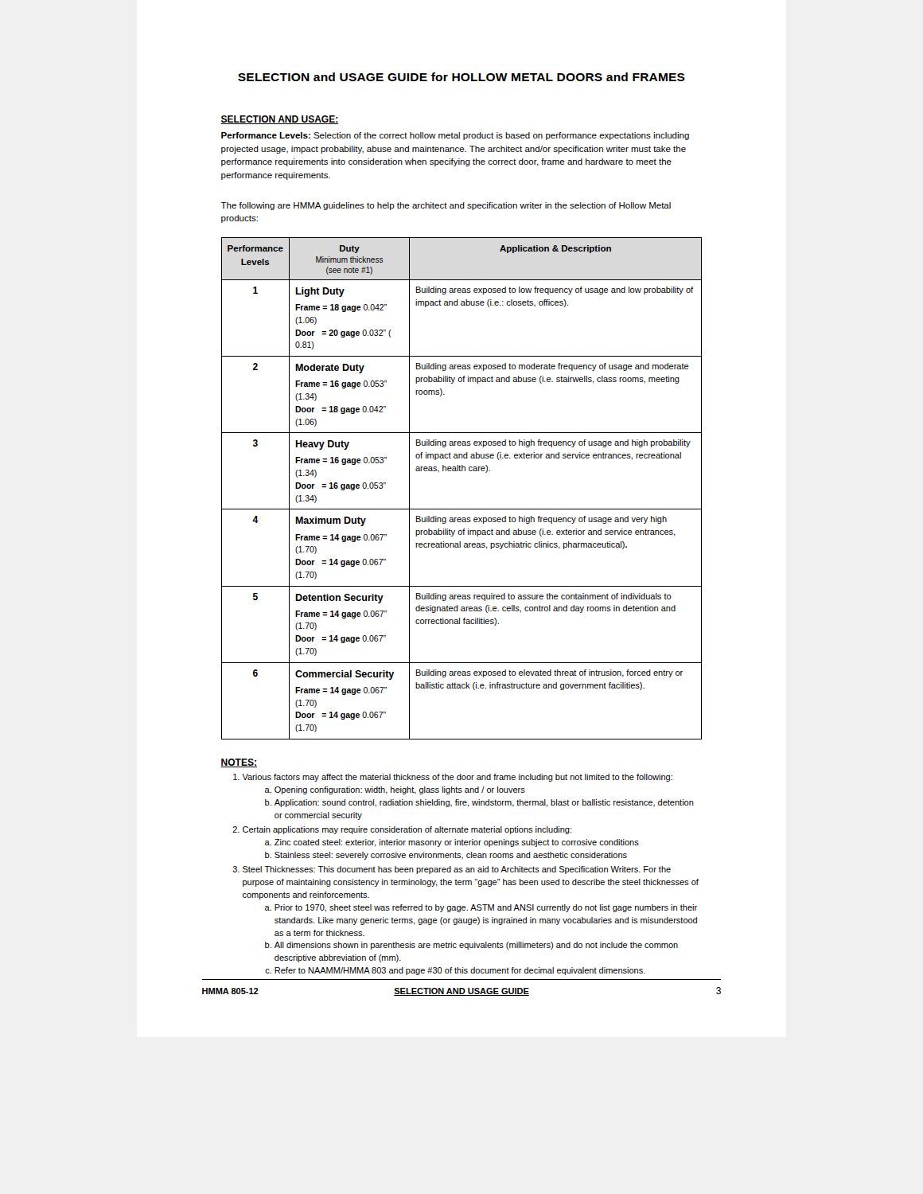SELECTION and USAGE GUIDE for HOLLOW METAL DOORS and FRAMES
SELECTION AND USAGE:
Performance Levels: Selection of the correct hollow metal product is based on performance expectations including projected usage, impact probability, abuse and maintenance. The architect and/or specification writer must take the performance requirements into consideration when specifying the correct door, frame and hardware to meet the performance requirements.
The following are HMMA guidelines to help the architect and specification writer in the selection of Hollow Metal products:
| Performance Levels | Duty Minimum thickness (see note #1) | Application & Description |
| --- | --- | --- |
| 1 | Light Duty Frame = 18 gage 0.042” (1.06) Door = 20 gage 0.032” ( 0.81) | Building areas exposed to low frequency of usage and low probability of impact and abuse (i.e.: closets, offices). |
| 2 | Moderate Duty Frame = 16 gage 0.053” (1.34) Door = 18 gage 0.042” (1.06) | Building areas exposed to moderate frequency of usage and moderate probability of impact and abuse (i.e. stairwells, class rooms, meeting rooms). |
| 3 | Heavy Duty Frame = 16 gage 0.053” (1.34) Door = 16 gage 0.053” (1.34) | Building areas exposed to high frequency of usage and high probability of impact and abuse (i.e. exterior and service entrances, recreational areas, health care). |
| 4 | Maximum Duty Frame = 14 gage 0.067” (1.70) Door = 14 gage 0.067” (1.70) | Building areas exposed to high frequency of usage and very high probability of impact and abuse (i.e. exterior and service entrances, recreational areas, psychiatric clinics, pharmaceutical) . |
| 5 | Detention Security Frame = 14 gage 0.067” (1.70) Door = 14 gage 0.067” (1.70) | Building areas required to assure the containment of individuals to designated areas (i.e. cells, control and day rooms in detention and correctional facilities). |
| 6 | Commercial Security Frame = 14 gage 0.067” (1.70) Door = 14 gage 0.067” (1.70) | Building areas exposed to elevated threat of intrusion, forced entry or ballistic attack (i.e. infrastructure and government facilities). |
NOTES:
Various factors may affect the material thickness of the door and frame including but not limited to the following:
Opening configuration: width, height, glass lights and / or louvers
Application: sound control, radiation shielding, fire, windstorm, thermal, blast or ballistic resistance, detention or commercial security
Certain applications may require consideration of alternate material options including:
Zinc coated steel: exterior, interior masonry or interior openings subject to corrosive conditions
Stainless steel: severely corrosive environments, clean rooms and aesthetic considerations
Steel Thicknesses: This document has been prepared as an aid to Architects and Specification Writers. For the purpose of maintaining consistency in terminology, the term “gage” has been used to describe the steel thicknesses of components and reinforcements.
Prior to 1970, sheet steel was referred to by gage. ASTM and ANSI currently do not list gage numbers in their standards. Like many generic terms, gage (or gauge) is ingrained in many vocabularies and is misunderstood as a term for thickness.
All dimensions shown in parenthesis are metric equivalents (millimeters) and do not include the common descriptive abbreviation of (mm).
Refer to NAAMM/HMMA 803 and page #30 of this document for decimal equivalent dimensions.
HMMA 805-12
SELECTION AND USAGE GUIDE
3